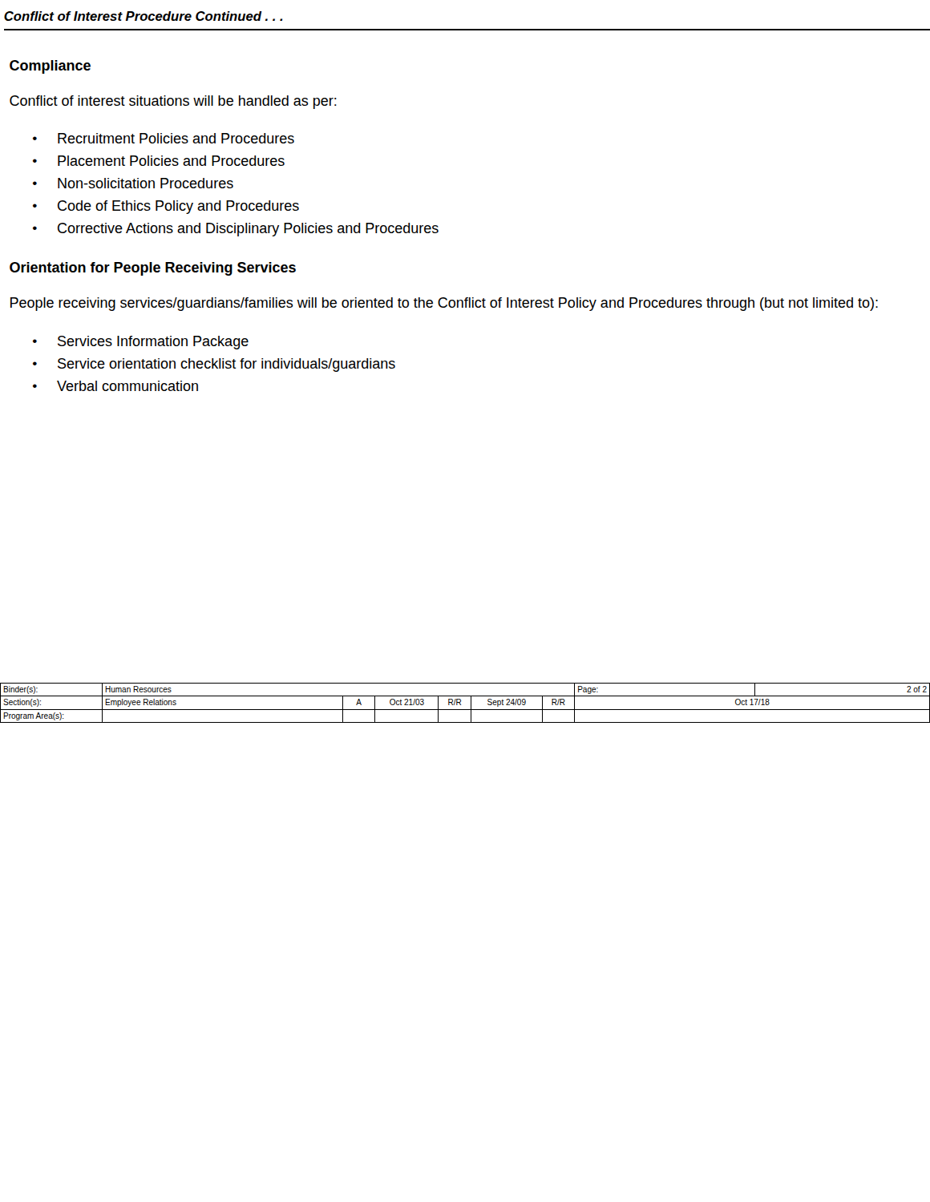Conflict of Interest Procedure Continued . . .
Compliance
Conflict of interest situations will be handled as per:
Recruitment Policies and Procedures
Placement Policies and Procedures
Non-solicitation Procedures
Code of Ethics Policy and Procedures
Corrective Actions and Disciplinary Policies and Procedures
Orientation for People Receiving Services
People receiving services/guardians/families will be oriented to the Conflict of Interest Policy and Procedures through (but not limited to):
Services Information Package
Service orientation checklist for individuals/guardians
Verbal communication
| Binder(s): | Human Resources | Page: | 2 of 2 |
| Section(s): | Employee Relations | A | Oct 21/03 | R/R | Sept 24/09 | R/R | Oct 17/18 |
| Program Area(s): | | | | | | | |